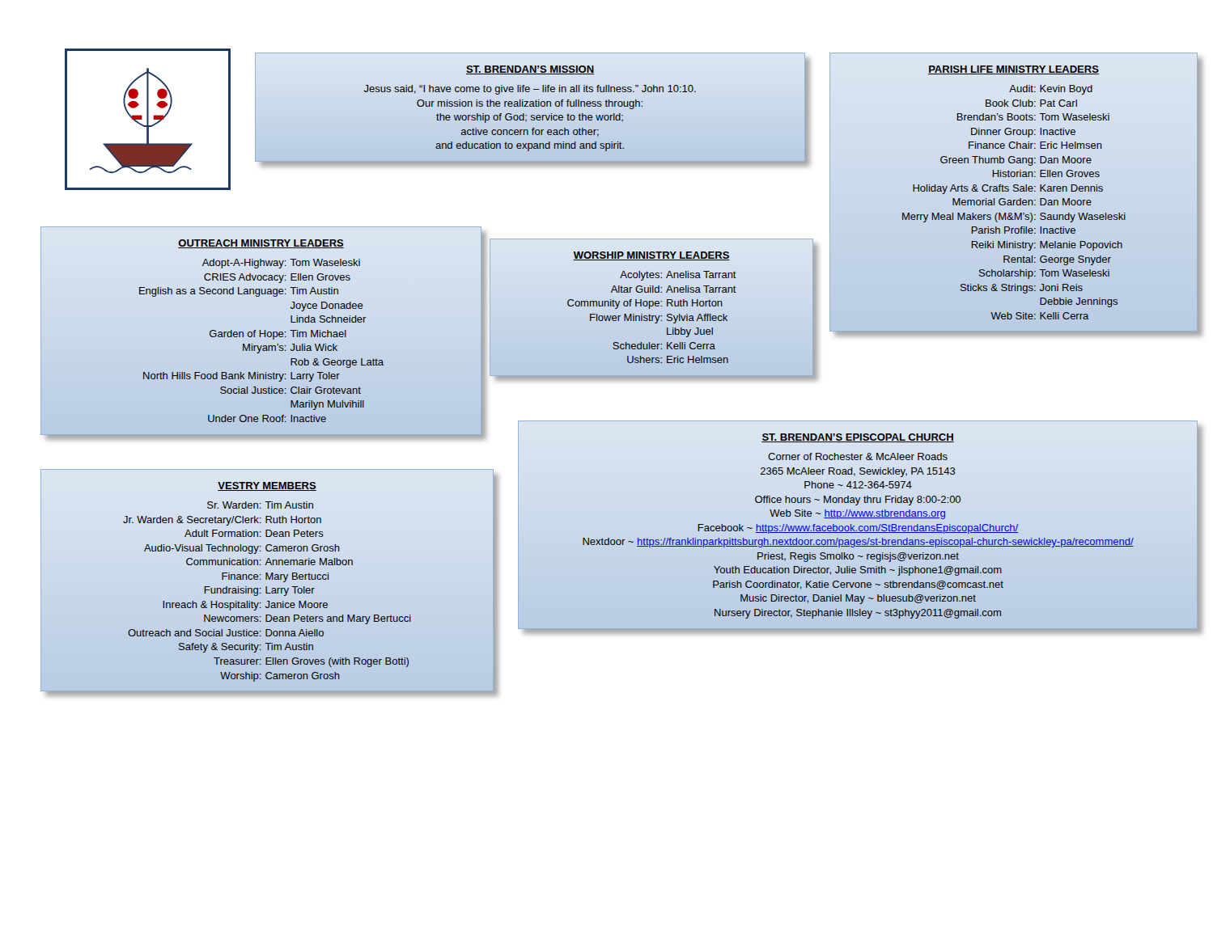ST. BRENDAN’S MISSION
Jesus said, “I have come to give life – life in all its fullness.” John 10:10.
Our mission is the realization of fullness through:
the worship of God; service to the world;
active concern for each other;
and education to expand mind and spirit.
PARISH LIFE MINISTRY LEADERS
| Audit: | Kevin Boyd |
| Book Club: | Pat Carl |
| Brendan’s Boots: | Tom Waseleski |
| Dinner Group: | Inactive |
| Finance Chair: | Eric Helmsen |
| Green Thumb Gang: | Dan Moore |
| Historian: | Ellen Groves |
| Holiday Arts & Crafts Sale: | Karen Dennis |
| Memorial Garden: | Dan Moore |
| Merry Meal Makers (M&M’s): | Saundy Waseleski |
| Parish Profile: | Inactive |
| Reiki Ministry: | Melanie Popovich |
| Rental: | George Snyder |
| Scholarship: | Tom Waseleski |
| Sticks & Strings: | Joni Reis |
| | Debbie Jennings |
| Web Site: | Kelli Cerra |
OUTREACH MINISTRY LEADERS
| Adopt-A-Highway: | Tom Waseleski |
| CRIES Advocacy: | Ellen Groves |
| English as a Second Language: | Tim Austin |
| | Joyce Donadee |
| | Linda Schneider |
| Garden of Hope: | Tim Michael |
| Miryam’s: | Julia Wick |
| | Rob & George Latta |
| North Hills Food Bank Ministry: | Larry Toler |
| Social Justice: | Clair Grotevant |
| | Marilyn Mulvihill |
| Under One Roof: | Inactive |
WORSHIP MINISTRY LEADERS
| Acolytes: | Anelisa Tarrant |
| Altar Guild: | Anelisa Tarrant |
| Community of Hope: | Ruth Horton |
| Flower Ministry: | Sylvia Affleck |
| | Libby Juel |
| Scheduler: | Kelli Cerra |
| Ushers: | Eric Helmsen |
VESTRY MEMBERS
| Sr. Warden: | Tim Austin |
| Jr. Warden & Secretary/Clerk: | Ruth Horton |
| Adult Formation: | Dean Peters |
| Audio-Visual Technology: | Cameron Grosh |
| Communication: | Annemarie Malbon |
| Finance: | Mary Bertucci |
| Fundraising: | Larry Toler |
| Inreach & Hospitality: | Janice Moore |
| Newcomers: | Dean Peters and Mary Bertucci |
| Outreach and Social Justice: | Donna Aiello |
| Safety & Security: | Tim Austin |
| Treasurer: | Ellen Groves (with Roger Botti) |
| Worship: | Cameron Grosh |
ST. BRENDAN’S EPISCOPAL CHURCH
Corner of Rochester & McAleer Roads
2365 McAleer Road, Sewickley, PA 15143
Phone ~ 412-364-5974
Office hours ~ Monday thru Friday 8:00-2:00
Web Site ~ http://www.stbrendans.org
Facebook ~ https://www.facebook.com/StBrendansEpiscopalChurch/
Nextdoor ~ https://franklinparkpittsburgh.nextdoor.com/pages/st-brendans-episcopal-church-sewickley-pa/recommend/
Priest, Regis Smolko ~ regisjs@verizon.net
Youth Education Director, Julie Smith ~ jlsphone1@gmail.com
Parish Coordinator, Katie Cervone ~ stbrendans@comcast.net
Music Director, Daniel May ~ bluesub@verizon.net
Nursery Director, Stephanie Illsley ~ st3phyy2011@gmail.com